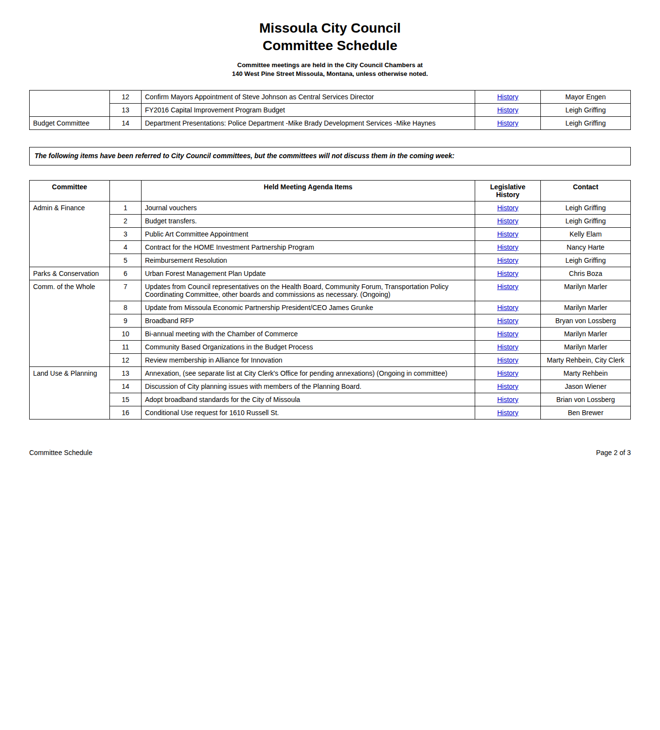Missoula City Council
Committee Schedule
Committee meetings are held in the City Council Chambers at
140 West Pine Street Missoula, Montana, unless otherwise noted.
| | 12 | Confirm Mayors Appointment of Steve Johnson as Central Services Director | History | Mayor Engen |
| 13 | FY2016 Capital Improvement Program Budget | History | Leigh Griffing |
| Budget Committee | 14 | Department Presentations: Police Department -Mike Brady Development Services -Mike Haynes | History | Leigh Griffing |
The following items have been referred to City Council committees, but the committees will not discuss them in the coming week:
| Committee | | Held Meeting Agenda Items | Legislative History | Contact |
| --- | --- | --- | --- | --- |
| Admin & Finance | 1 | Journal vouchers | History | Leigh Griffing |
| 2 | Budget transfers. | History | Leigh Griffing |
| 3 | Public Art Committee Appointment | History | Kelly Elam |
| 4 | Contract for the HOME Investment Partnership Program | History | Nancy Harte |
| 5 | Reimbursement Resolution | History | Leigh Griffing |
| Parks & Conservation | 6 | Urban Forest Management Plan Update | History | Chris Boza |
| Comm. of the Whole | 7 | Updates from Council representatives on the Health Board, Community Forum, Transportation Policy Coordinating Committee, other boards and commissions as necessary. (Ongoing) | History | Marilyn Marler |
| 8 | Update from Missoula Economic Partnership President/CEO James Grunke | History | Marilyn Marler |
| 9 | Broadband RFP | History | Bryan von Lossberg |
| 10 | Bi-annual meeting with the Chamber of Commerce | History | Marilyn Marler |
| 11 | Community Based Organizations in the Budget Process | History | Marilyn Marler |
| 12 | Review membership in Alliance for Innovation | History | Marty Rehbein, City Clerk |
| Land Use & Planning | 13 | Annexation, (see separate list at City Clerk's Office for pending annexations) (Ongoing in committee) | History | Marty Rehbein |
| 14 | Discussion of City planning issues with members of the Planning Board. | History | Jason Wiener |
| 15 | Adopt broadband standards for the City of Missoula | History | Brian von Lossberg |
| 16 | Conditional Use request for 1610 Russell St. | History | Ben Brewer |
Committee Schedule Page 2 of 3